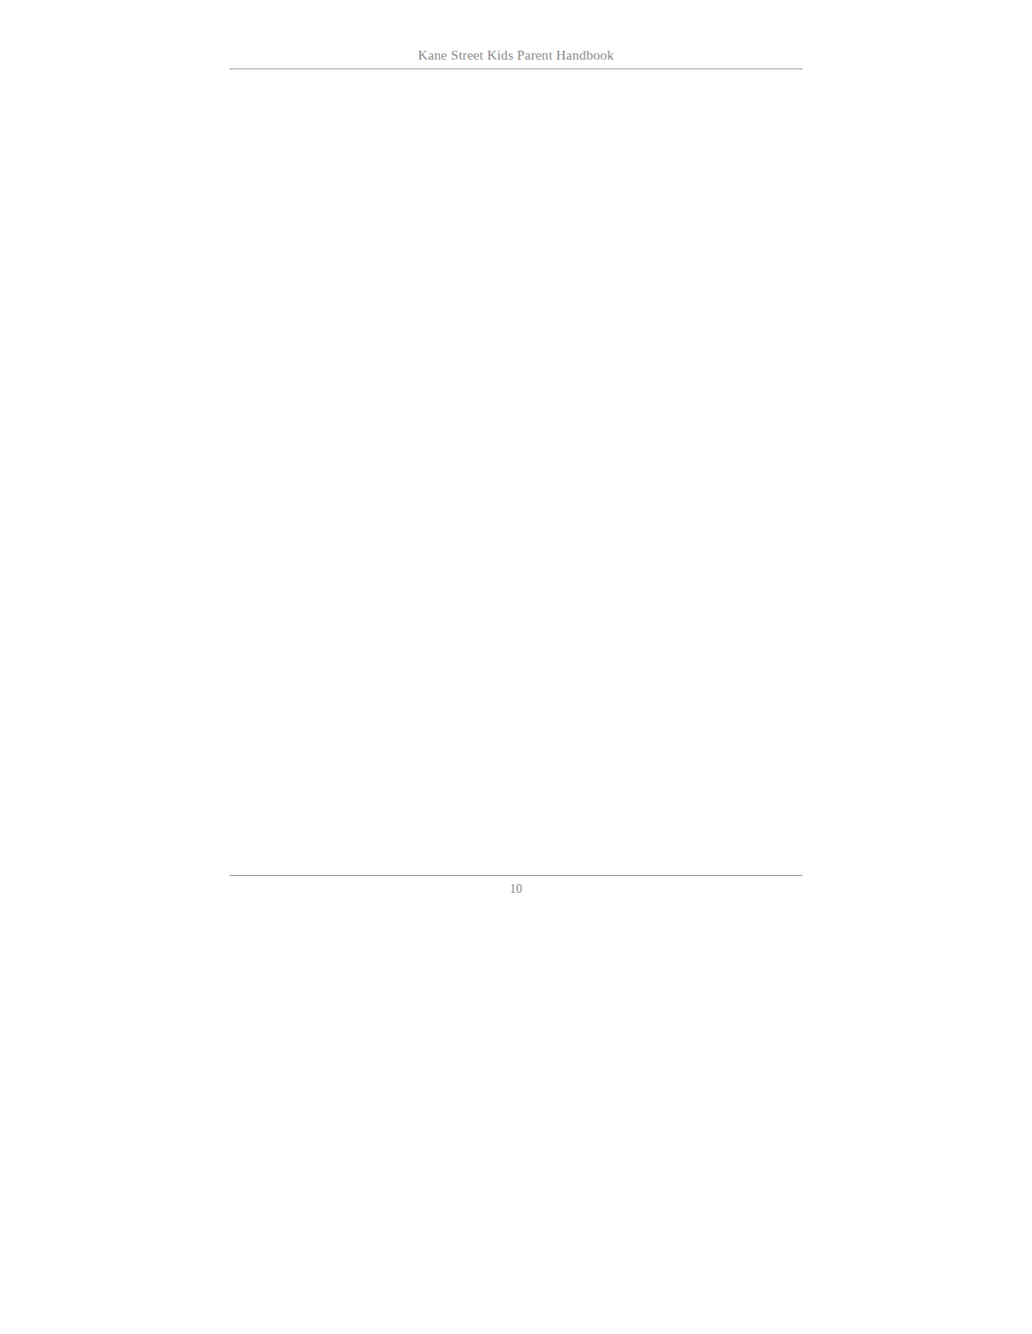Kane Street Kids Parent Handbook
10